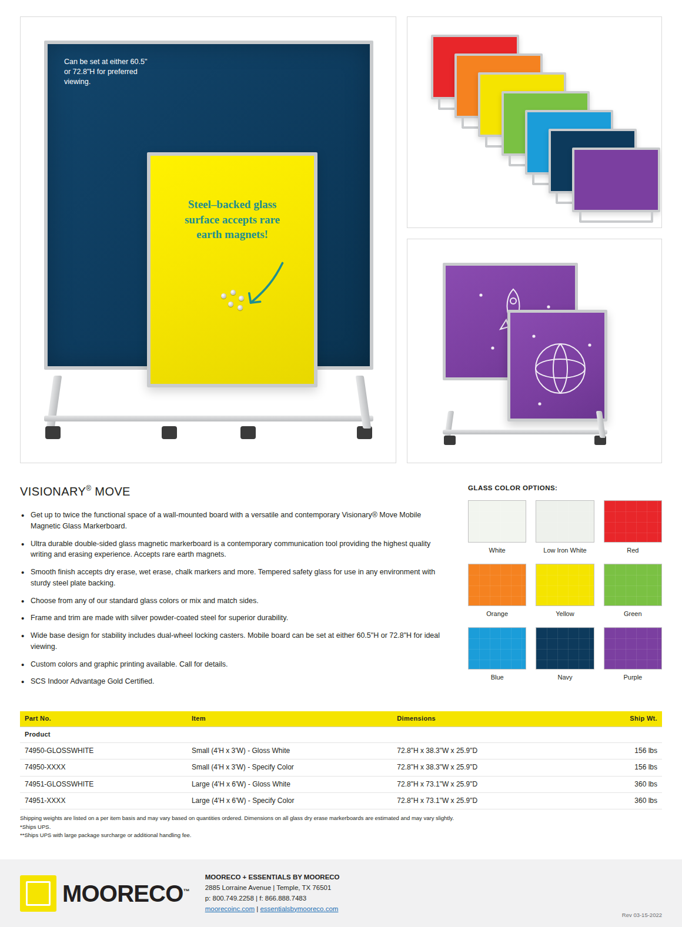Can be set at either 60.5"
or 72.8"H for preferred
viewing.
Steel–backed glass
surface accepts rare
earth magnets!
Visionary® Move
Get up to twice the functional space of a wall-mounted board with a versatile and contemporary Visionary® Move Mobile Magnetic Glass Markerboard.
Ultra durable double-sided glass magnetic markerboard is a contemporary communication tool providing the highest quality writing and erasing experience. Accepts rare earth magnets.
Smooth finish accepts dry erase, wet erase, chalk markers and more. Tempered safety glass for use in any environment with sturdy steel plate backing.
Choose from any of our standard glass colors or mix and match sides.
Frame and trim are made with silver powder-coated steel for superior durability.
Wide base design for stability includes dual-wheel locking casters. Mobile board can be set at either 60.5"H or 72.8"H for ideal viewing.
Custom colors and graphic printing available. Call for details.
SCS Indoor Advantage Gold Certified.
Glass Color Options:
White
Low Iron White
Red
Orange
Yellow
Green
Blue
Navy
Purple
| Part No. | Item | Dimensions | Ship Wt. |
| --- | --- | --- | --- |
| Product |
| 74950-GLOSSWHITE | Small (4'H x 3'W) - Gloss White | 72.8"H x 38.3"W x 25.9"D | 156 lbs |
| 74950-XXXX | Small (4'H x 3'W) - Specify Color | 72.8"H x 38.3"W x 25.9"D | 156 lbs |
| 74951-GLOSSWHITE | Large (4'H x 6'W) - Gloss White | 72.8"H x 73.1"W x 25.9"D | 360 lbs |
| 74951-XXXX | Large (4'H x 6'W) - Specify Color | 72.8"H x 73.1"W x 25.9"D | 360 lbs |
Shipping weights are listed on a per item basis and may vary based on quantities ordered. Dimensions on all glass dry erase markerboards are estimated and may vary slightly.
*Ships UPS.
**Ships UPS with large package surcharge or additional handling fee.
MOORECO™
MOORECO + ESSENTIALS BY MOORECO
2885 Lorraine Avenue | Temple, TX 76501
p: 800.749.2258 | f: 866.888.7483
moorecoinc.com | essentialsbymooreco.com
Rev 03-15-2022